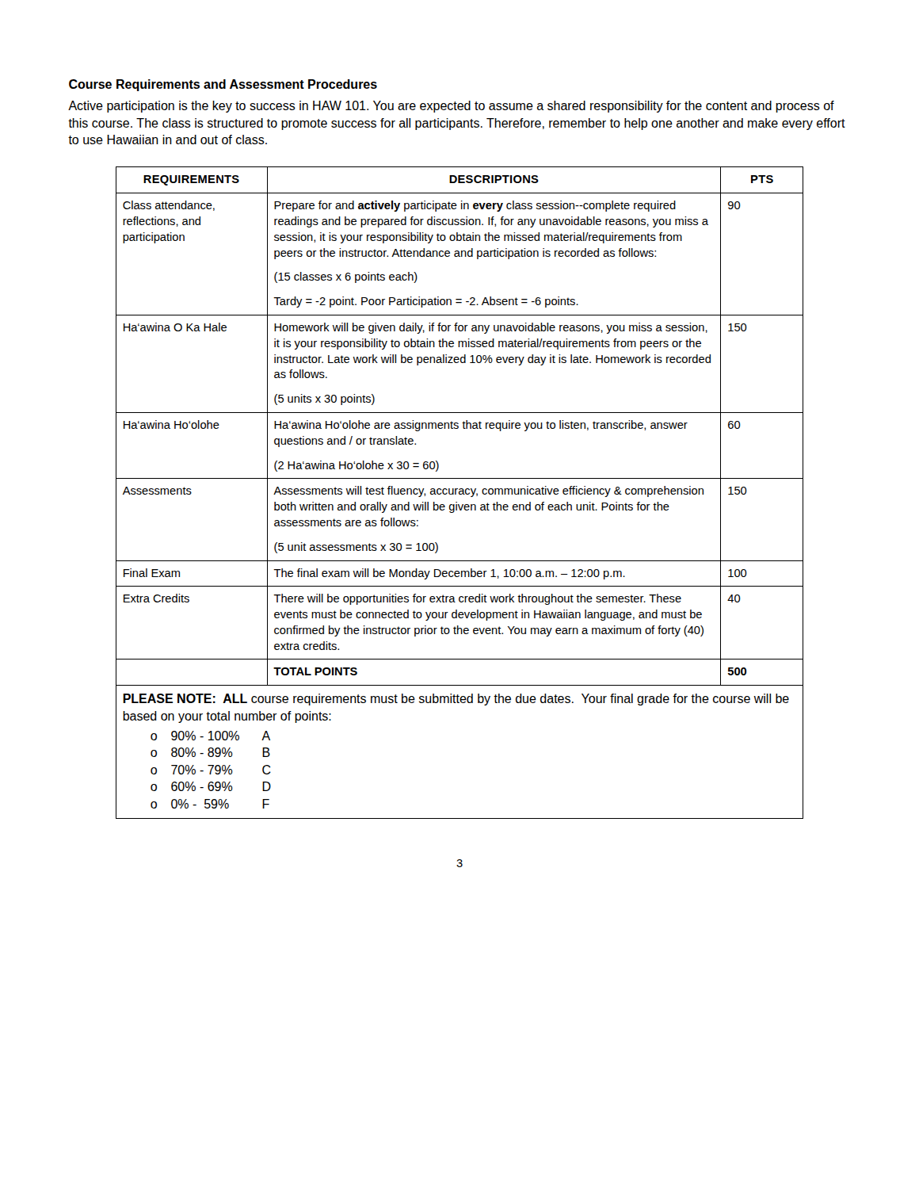Course Requirements and Assessment Procedures
Active participation is the key to success in HAW 101. You are expected to assume a shared responsibility for the content and process of this course. The class is structured to promote success for all participants. Therefore, remember to help one another and make every effort to use Hawaiian in and out of class.
| REQUIREMENTS | DESCRIPTIONS | PTS |
| --- | --- | --- |
| Class attendance, reflections, and participation | Prepare for and actively participate in every class session--complete required readings and be prepared for discussion. If, for any unavoidable reasons, you miss a session, it is your responsibility to obtain the missed material/requirements from peers or the instructor. Attendance and participation is recorded as follows: (15 classes x 6 points each) Tardy = -2 point. Poor Participation = -2. Absent = -6 points. | 90 |
| Ha‘awina O Ka Hale | Homework will be given daily, if for for any unavoidable reasons, you miss a session, it is your responsibility to obtain the missed material/requirements from peers or the instructor. Late work will be penalized 10% every day it is late. Homework is recorded as follows. (5 units x 30 points) | 150 |
| Ha‘awina Ho‘olohe | Ha‘awina Ho‘olohe are assignments that require you to listen, transcribe, answer questions and / or translate. (2 Ha‘awina Ho‘olohe x 30 = 60) | 60 |
| Assessments | Assessments will test fluency, accuracy, communicative efficiency & comprehension both written and orally and will be given at the end of each unit. Points for the assessments are as follows: (5 unit assessments x 30 = 100) | 150 |
| Final Exam | The final exam will be Monday December 1, 10:00 a.m. – 12:00 p.m. | 100 |
| Extra Credits | There will be opportunities for extra credit work throughout the semester. These events must be connected to your development in Hawaiian language, and must be confirmed by the instructor prior to the event. You may earn a maximum of forty (40) extra credits. | 40 |
| | TOTAL POINTS | 500 |
| PLEASE NOTE: ALL course requirements must be submitted by the due dates. Your final grade for the course will be based on your total number of points: o 90% - 100% A o 80% - 89% B o 70% - 79% C o 60% - 69% D o 0% - 59% F |
3